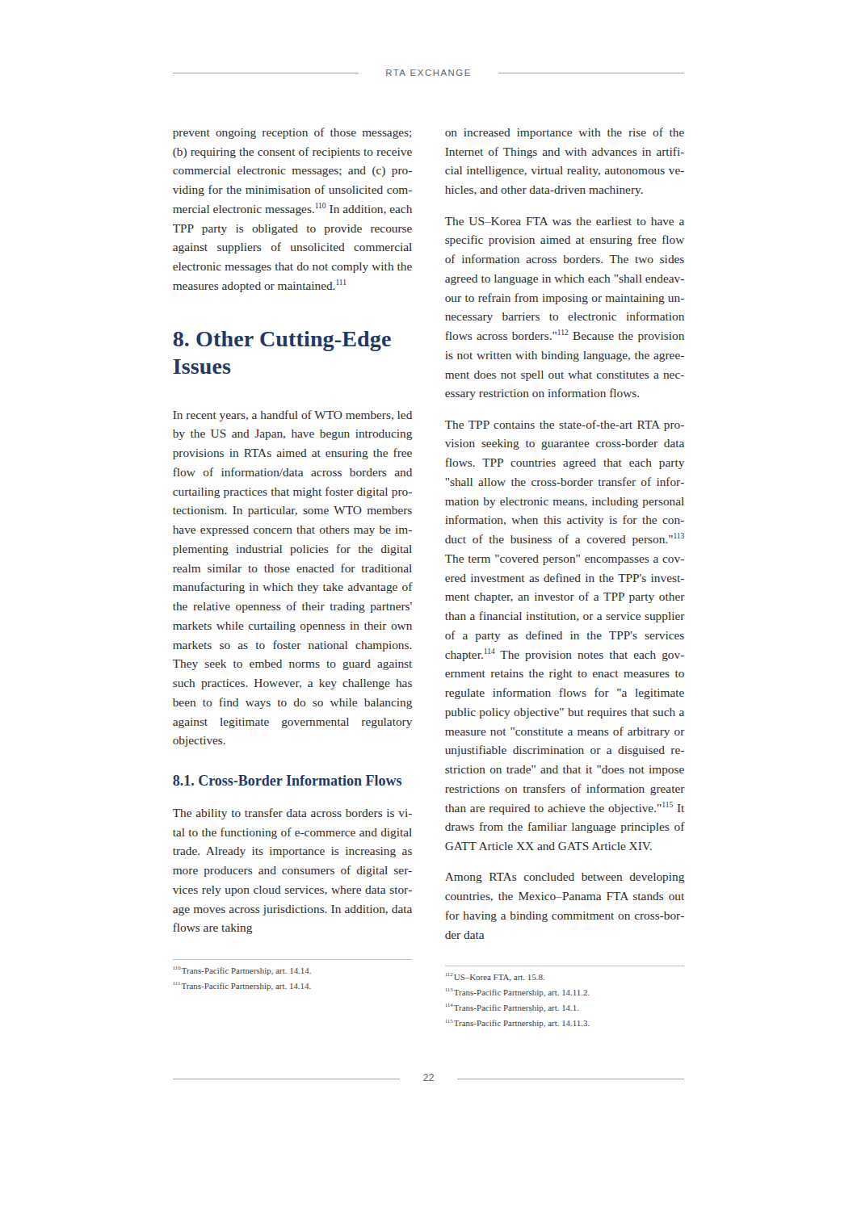RTA Exchange
prevent ongoing reception of those messages; (b) requiring the consent of recipients to receive commercial electronic messages; and (c) providing for the minimisation of unsolicited commercial electronic messages.110 In addition, each TPP party is obligated to provide recourse against suppliers of unsolicited commercial electronic messages that do not comply with the measures adopted or maintained.111
8. Other Cutting-Edge Issues
In recent years, a handful of WTO members, led by the US and Japan, have begun introducing provisions in RTAs aimed at ensuring the free flow of information/data across borders and curtailing practices that might foster digital protectionism. In particular, some WTO members have expressed concern that others may be implementing industrial policies for the digital realm similar to those enacted for traditional manufacturing in which they take advantage of the relative openness of their trading partners' markets while curtailing openness in their own markets so as to foster national champions. They seek to embed norms to guard against such practices. However, a key challenge has been to find ways to do so while balancing against legitimate governmental regulatory objectives.
8.1. Cross-Border Information Flows
The ability to transfer data across borders is vital to the functioning of e-commerce and digital trade. Already its importance is increasing as more producers and consumers of digital services rely upon cloud services, where data storage moves across jurisdictions. In addition, data flows are taking
110Trans-Pacific Partnership, art. 14.14.
111Trans-Pacific Partnership, art. 14.14.
on increased importance with the rise of the Internet of Things and with advances in artificial intelligence, virtual reality, autonomous vehicles, and other data-driven machinery.
The US–Korea FTA was the earliest to have a specific provision aimed at ensuring free flow of information across borders. The two sides agreed to language in which each "shall endeavour to refrain from imposing or maintaining unnecessary barriers to electronic information flows across borders."112 Because the provision is not written with binding language, the agreement does not spell out what constitutes a necessary restriction on information flows.
The TPP contains the state-of-the-art RTA provision seeking to guarantee cross-border data flows. TPP countries agreed that each party "shall allow the cross-border transfer of information by electronic means, including personal information, when this activity is for the conduct of the business of a covered person."113 The term "covered person" encompasses a covered investment as defined in the TPP's investment chapter, an investor of a TPP party other than a financial institution, or a service supplier of a party as defined in the TPP's services chapter.114 The provision notes that each government retains the right to enact measures to regulate information flows for "a legitimate public policy objective" but requires that such a measure not "constitute a means of arbitrary or unjustifiable discrimination or a disguised restriction on trade" and that it "does not impose restrictions on transfers of information greater than are required to achieve the objective."115 It draws from the familiar language principles of GATT Article XX and GATS Article XIV.
Among RTAs concluded between developing countries, the Mexico–Panama FTA stands out for having a binding commitment on cross-border data
112US–Korea FTA, art. 15.8.
113Trans-Pacific Partnership, art. 14.11.2.
114Trans-Pacific Partnership, art. 14.1.
115Trans-Pacific Partnership, art. 14.11.3.
22